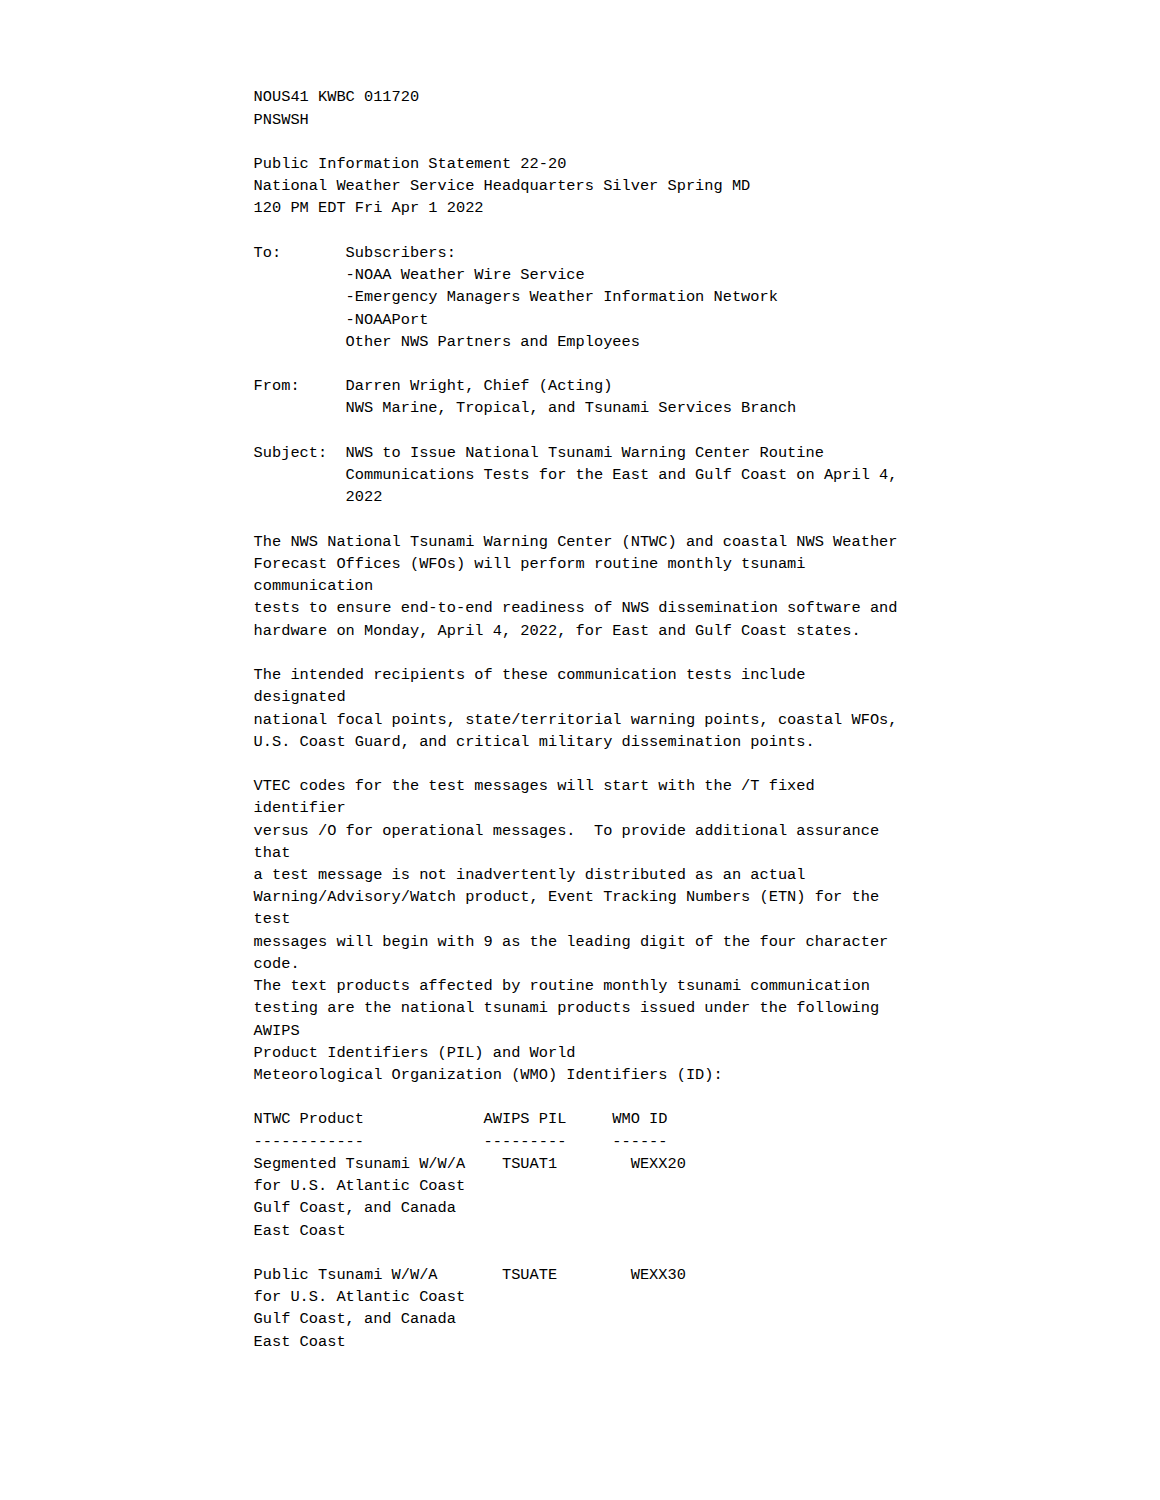NOUS41 KWBC 011720
PNSWSH

Public Information Statement 22-20
National Weather Service Headquarters Silver Spring MD
120 PM EDT Fri Apr 1 2022

To:       Subscribers:
          -NOAA Weather Wire Service
          -Emergency Managers Weather Information Network
          -NOAAPort
          Other NWS Partners and Employees

From:     Darren Wright, Chief (Acting)
          NWS Marine, Tropical, and Tsunami Services Branch

Subject:  NWS to Issue National Tsunami Warning Center Routine
          Communications Tests for the East and Gulf Coast on April 4,
          2022

The NWS National Tsunami Warning Center (NTWC) and coastal NWS Weather
Forecast Offices (WFOs) will perform routine monthly tsunami communication
tests to ensure end-to-end readiness of NWS dissemination software and
hardware on Monday, April 4, 2022, for East and Gulf Coast states.

The intended recipients of these communication tests include designated
national focal points, state/territorial warning points, coastal WFOs,
U.S. Coast Guard, and critical military dissemination points.

VTEC codes for the test messages will start with the /T fixed identifier
versus /O for operational messages.  To provide additional assurance that
a test message is not inadvertently distributed as an actual
Warning/Advisory/Watch product, Event Tracking Numbers (ETN) for the test
messages will begin with 9 as the leading digit of the four character
code.
The text products affected by routine monthly tsunami communication
testing are the national tsunami products issued under the following AWIPS
Product Identifiers (PIL) and World
Meteorological Organization (WMO) Identifiers (ID):

NTWC Product             AWIPS PIL     WMO ID
------------             ---------     ------
Segmented Tsunami W/W/A    TSUAT1        WEXX20
for U.S. Atlantic Coast
Gulf Coast, and Canada
East Coast

Public Tsunami W/W/A       TSUATE        WEXX30
for U.S. Atlantic Coast
Gulf Coast, and Canada
East Coast